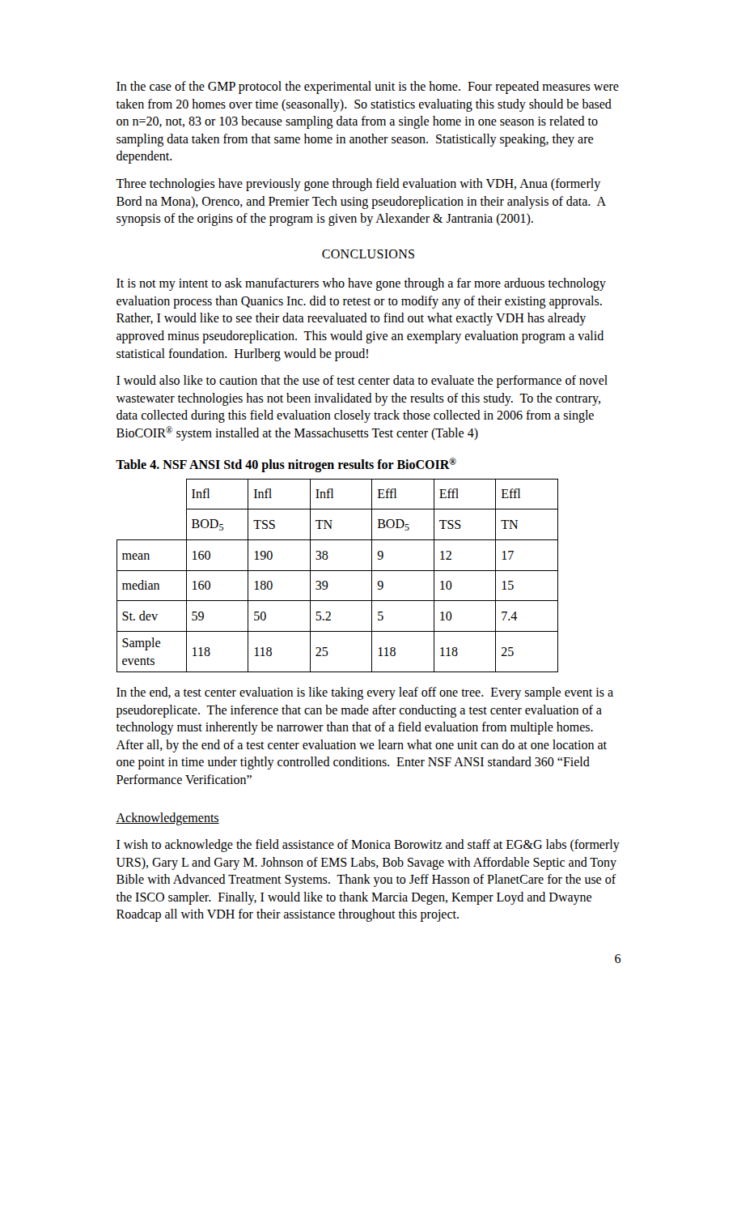In the case of the GMP protocol the experimental unit is the home. Four repeated measures were taken from 20 homes over time (seasonally). So statistics evaluating this study should be based on n=20, not, 83 or 103 because sampling data from a single home in one season is related to sampling data taken from that same home in another season. Statistically speaking, they are dependent.
Three technologies have previously gone through field evaluation with VDH, Anua (formerly Bord na Mona), Orenco, and Premier Tech using pseudoreplication in their analysis of data. A synopsis of the origins of the program is given by Alexander & Jantrania (2001).
Conclusions
It is not my intent to ask manufacturers who have gone through a far more arduous technology evaluation process than Quanics Inc. did to retest or to modify any of their existing approvals. Rather, I would like to see their data reevaluated to find out what exactly VDH has already approved minus pseudoreplication. This would give an exemplary evaluation program a valid statistical foundation. Hurlberg would be proud!
I would also like to caution that the use of test center data to evaluate the performance of novel wastewater technologies has not been invalidated by the results of this study. To the contrary, data collected during this field evaluation closely track those collected in 2006 from a single BioCOIR® system installed at the Massachusetts Test center (Table 4)
Table 4. NSF ANSI Std 40 plus nitrogen results for BioCOIR®
| | Infl | Infl | Infl | Effl | Effl | Effl |
| | BOD 5 | TSS | TN | BOD 5 | TSS | TN |
| mean | 160 | 190 | 38 | 9 | 12 | 17 |
| median | 160 | 180 | 39 | 9 | 10 | 15 |
| St. dev | 59 | 50 | 5.2 | 5 | 10 | 7.4 |
| Sample events | 118 | 118 | 25 | 118 | 118 | 25 |
In the end, a test center evaluation is like taking every leaf off one tree. Every sample event is a pseudoreplicate. The inference that can be made after conducting a test center evaluation of a technology must inherently be narrower than that of a field evaluation from multiple homes. After all, by the end of a test center evaluation we learn what one unit can do at one location at one point in time under tightly controlled conditions. Enter NSF ANSI standard 360 “Field Performance Verification”
Acknowledgements
I wish to acknowledge the field assistance of Monica Borowitz and staff at EG&G labs (formerly URS), Gary L and Gary M. Johnson of EMS Labs, Bob Savage with Affordable Septic and Tony Bible with Advanced Treatment Systems. Thank you to Jeff Hasson of PlanetCare for the use of the ISCO sampler. Finally, I would like to thank Marcia Degen, Kemper Loyd and Dwayne Roadcap all with VDH for their assistance throughout this project.
6